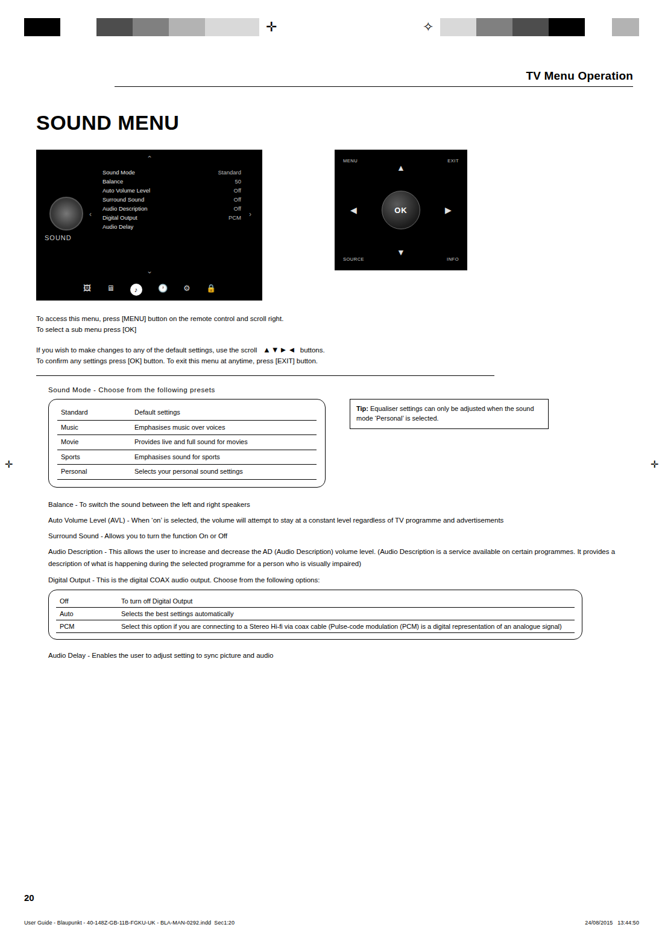✛
✧
✛
✛
TV Menu Operation
SOUND MENU
⌃
⌄
‹
›
SOUND
Sound Mode Standard
Balance 50
Auto Volume Level Off
Surround Sound Off
Audio Description Off
Digital Output PCM
Audio Delay
🖼 🖥 ♪ 🕐 ⚙ 🔒
MENU
EXIT
SOURCE
INFO
▲
▼
◀
▶
OK
To access this menu, press [MENU] button on the remote control and scroll right.
To select a sub menu press [OK]
If you wish to make changes to any of the default settings, use the scroll ▲▼►◄ buttons.
To confirm any settings press [OK] button. To exit this menu at anytime, press [EXIT] button.
Sound Mode - Choose from the following presets
| Standard | Default settings |
| Music | Emphasises music over voices |
| Movie | Provides live and full sound for movies |
| Sports | Emphasises sound for sports |
| Personal | Selects your personal sound settings |
Tip: Equaliser settings can only be adjusted when the sound mode ‘Personal’ is selected.
Balance - To switch the sound between the left and right speakers
Auto Volume Level (AVL) - When ‘on’ is selected, the volume will attempt to stay at a constant level regardless of TV programme and advertisements
Surround Sound - Allows you to turn the function On or Off
Audio Description - This allows the user to increase and decrease the AD (Audio Description) volume level. (Audio Description is a service available on certain programmes. It provides a description of what is happening during the selected programme for a person who is visually impaired)
Digital Output - This is the digital COAX audio output. Choose from the following options:
| Off | To turn off Digital Output |
| Auto | Selects the best settings automatically |
| PCM | Select this option if you are connecting to a Stereo Hi-fi via coax cable (Pulse-code modulation (PCM) is a digital representation of an analogue signal) |
Audio Delay - Enables the user to adjust setting to sync picture and audio
20
User Guide - Blaupunkt - 40-148Z-GB-11B-FGKU-UK - BLA-MAN-0292.indd Sec1:20
24/08/2015 13:44:50